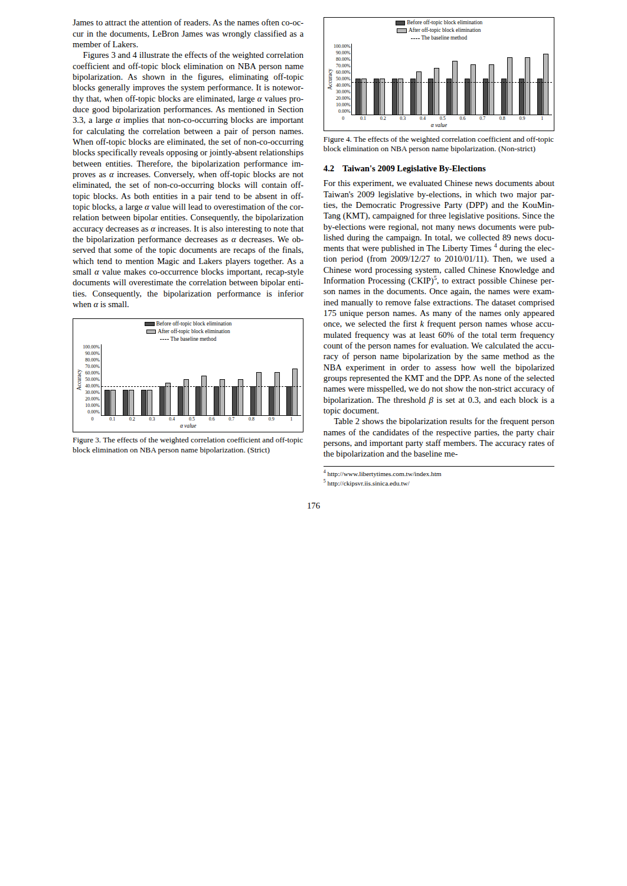James to attract the attention of readers. As the names often co-occur in the documents, LeBron James was wrongly classified as a member of Lakers.
Figures 3 and 4 illustrate the effects of the weighted correlation coefficient and off-topic block elimination on NBA person name bipolarization. As shown in the figures, eliminating off-topic blocks generally improves the system performance. It is noteworthy that, when off-topic blocks are eliminated, large α values produce good bipolarization performances. As mentioned in Section 3.3, a large α implies that non-co-occurring blocks are important for calculating the correlation between a pair of person names. When off-topic blocks are eliminated, the set of non-co-occurring blocks specifically reveals opposing or jointly-absent relationships between entities. Therefore, the bipolarization performance improves as α increases. Conversely, when off-topic blocks are not eliminated, the set of non-co-occurring blocks will contain off-topic blocks. As both entities in a pair tend to be absent in off-topic blocks, a large α value will lead to overestimation of the correlation between bipolar entities. Consequently, the bipolarization accuracy decreases as α increases. It is also interesting to note that the bipolarization performance decreases as α decreases. We observed that some of the topic documents are recaps of the finals, which tend to mention Magic and Lakers players together. As a small α value makes co-occurrence blocks important, recap-style documents will overestimate the correlation between bipolar entities. Consequently, the bipolarization performance is inferior when α is small.
Before off-topic block elimination
After off-topic block elimination
The baseline method
Accuracy
100.00% 90.00% 80.00% 70.00% 60.00% 50.00% 40.00% 30.00% 20.00% 10.00% 0.00%
00.10.20.30.40.50.60.70.80.91
α value
Figure 3. The effects of the weighted correlation coefficient and off-topic block elimination on NBA person name bipolarization. (Strict)
Before off-topic block elimination
After off-topic block elimination
The baseline method
Accuracy
100.00% 90.00% 80.00% 70.00% 60.00% 50.00% 40.00% 30.00% 20.00% 10.00% 0.00%
00.10.20.30.40.50.60.70.80.91
α value
Figure 4. The effects of the weighted correlation coefficient and off-topic block elimination on NBA person name bipolarization. (Non-strict)
4.2 Taiwan's 2009 Legislative By-Elections
For this experiment, we evaluated Chinese news documents about Taiwan's 2009 legislative by-elections, in which two major parties, the Democratic Progressive Party (DPP) and the KouMin-Tang (KMT), campaigned for three legislative positions. Since the by-elections were regional, not many news documents were published during the campaign. In total, we collected 89 news documents that were published in The Liberty Times 4 during the election period (from 2009/12/27 to 2010/01/11). Then, we used a Chinese word processing system, called Chinese Knowledge and Information Processing (CKIP)5, to extract possible Chinese person names in the documents. Once again, the names were examined manually to remove false extractions. The dataset comprised 175 unique person names. As many of the names only appeared once, we selected the first k frequent person names whose accumulated frequency was at least 60% of the total term frequency count of the person names for evaluation. We calculated the accuracy of person name bipolarization by the same method as the NBA experiment in order to assess how well the bipolarized groups represented the KMT and the DPP. As none of the selected names were misspelled, we do not show the non-strict accuracy of bipolarization. The threshold β is set at 0.3, and each block is a topic document.
Table 2 shows the bipolarization results for the frequent person names of the candidates of the respective parties, the party chair persons, and important party staff members. The accuracy rates of the bipolarization and the baseline me-
4 http://www.libertytimes.com.tw/index.htm
5 http://ckipsvr.iis.sinica.edu.tw/
176